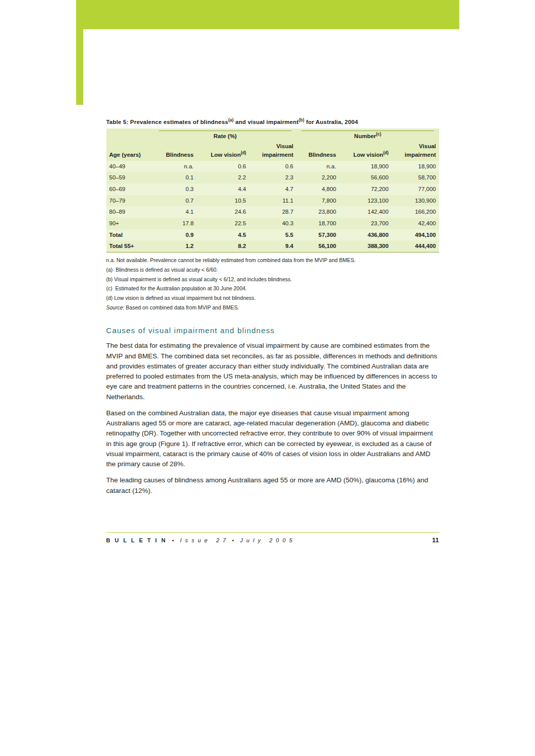Table 5: Prevalence estimates of blindness (a) and visual impairment (b) for Australia, 2004
| | Rate (%) | Number (c) |
| --- | --- | --- |
| Age (years) | Blindness | Low vision (d) | Visual impairment | Blindness | Low vision (d) | Visual impairment |
| 40–49 | n.a. | 0.6 | 0.6 | n.a. | 18,900 | 18,900 |
| 50–59 | 0.1 | 2.2 | 2.3 | 2,200 | 56,600 | 58,700 |
| 60–69 | 0.3 | 4.4 | 4.7 | 4,800 | 72,200 | 77,000 |
| 70–79 | 0.7 | 10.5 | 11.1 | 7,800 | 123,100 | 130,900 |
| 80–89 | 4.1 | 24.6 | 28.7 | 23,800 | 142,400 | 166,200 |
| 90+ | 17.8 | 22.5 | 40.3 | 18,700 | 23,700 | 42,400 |
| Total | 0.9 | 4.5 | 5.5 | 57,300 | 436,800 | 494,100 |
| Total 55+ | 1.2 | 8.2 | 9.4 | 56,100 | 388,300 | 444,400 |
n.a. Not available. Prevalence cannot be reliably estimated from combined data from the MVIP and BMES.
(a) Blindness is defined as visual acuity < 6/60.
(b) Visual impairment is defined as visual acuity < 6/12, and includes blindness.
(c) Estimated for the Australian population at 30 June 2004.
(d) Low vision is defined as visual impairment but not blindness.
Source: Based on combined data from MVIP and BMES.
Causes of visual impairment and blindness
The best data for estimating the prevalence of visual impairment by cause are combined estimates from the MVIP and BMES. The combined data set reconciles, as far as possible, differences in methods and definitions and provides estimates of greater accuracy than either study individually. The combined Australian data are preferred to pooled estimates from the US meta-analysis, which may be influenced by differences in access to eye care and treatment patterns in the countries concerned, i.e. Australia, the United States and the Netherlands.
Based on the combined Australian data, the major eye diseases that cause visual impairment among Australians aged 55 or more are cataract, age-related macular degeneration (AMD), glaucoma and diabetic retinopathy (DR). Together with uncorrected refractive error, they contribute to over 90% of visual impairment in this age group (Figure 1). If refractive error, which can be corrected by eyewear, is excluded as a cause of visual impairment, cataract is the primary cause of 40% of cases of vision loss in older Australians and AMD the primary cause of 28%.
The leading causes of blindness among Australians aged 55 or more are AMD (50%), glaucoma (16%) and cataract (12%).
B U L L E T I N • I s s u e 2 7 • J u l y 2 0 0 5
11